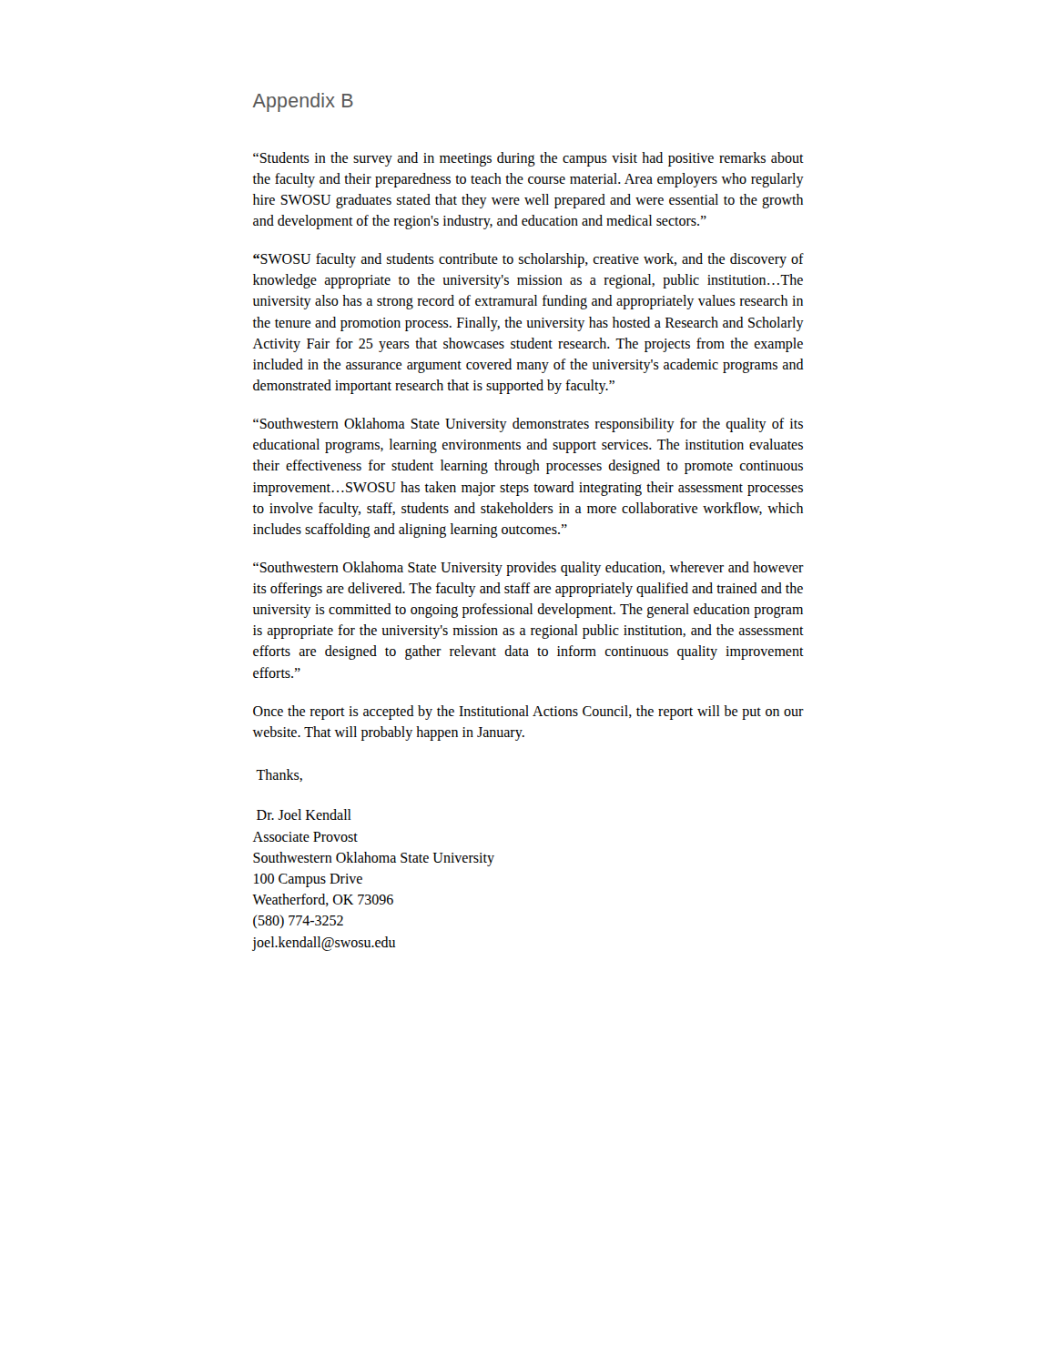Appendix B
“Students in the survey and in meetings during the campus visit had positive remarks about the faculty and their preparedness to teach the course material. Area employers who regularly hire SWOSU graduates stated that they were well prepared and were essential to the growth and development of the region's industry, and education and medical sectors.”
“SWOSU faculty and students contribute to scholarship, creative work, and the discovery of knowledge appropriate to the university's mission as a regional, public institution…The university also has a strong record of extramural funding and appropriately values research in the tenure and promotion process. Finally, the university has hosted a Research and Scholarly Activity Fair for 25 years that showcases student research. The projects from the example included in the assurance argument covered many of the university's academic programs and demonstrated important research that is supported by faculty.”
“Southwestern Oklahoma State University demonstrates responsibility for the quality of its educational programs, learning environments and support services. The institution evaluates their effectiveness for student learning through processes designed to promote continuous improvement…SWOSU has taken major steps toward integrating their assessment processes to involve faculty, staff, students and stakeholders in a more collaborative workflow, which includes scaffolding and aligning learning outcomes.”
“Southwestern Oklahoma State University provides quality education, wherever and however its offerings are delivered. The faculty and staff are appropriately qualified and trained and the university is committed to ongoing professional development. The general education program is appropriate for the university's mission as a regional public institution, and the assessment efforts are designed to gather relevant data to inform continuous quality improvement efforts.”
Once the report is accepted by the Institutional Actions Council, the report will be put on our website. That will probably happen in January.
Thanks,
Dr. Joel Kendall
Associate Provost
Southwestern Oklahoma State University
100 Campus Drive
Weatherford, OK 73096
(580) 774-3252
joel.kendall@swosu.edu